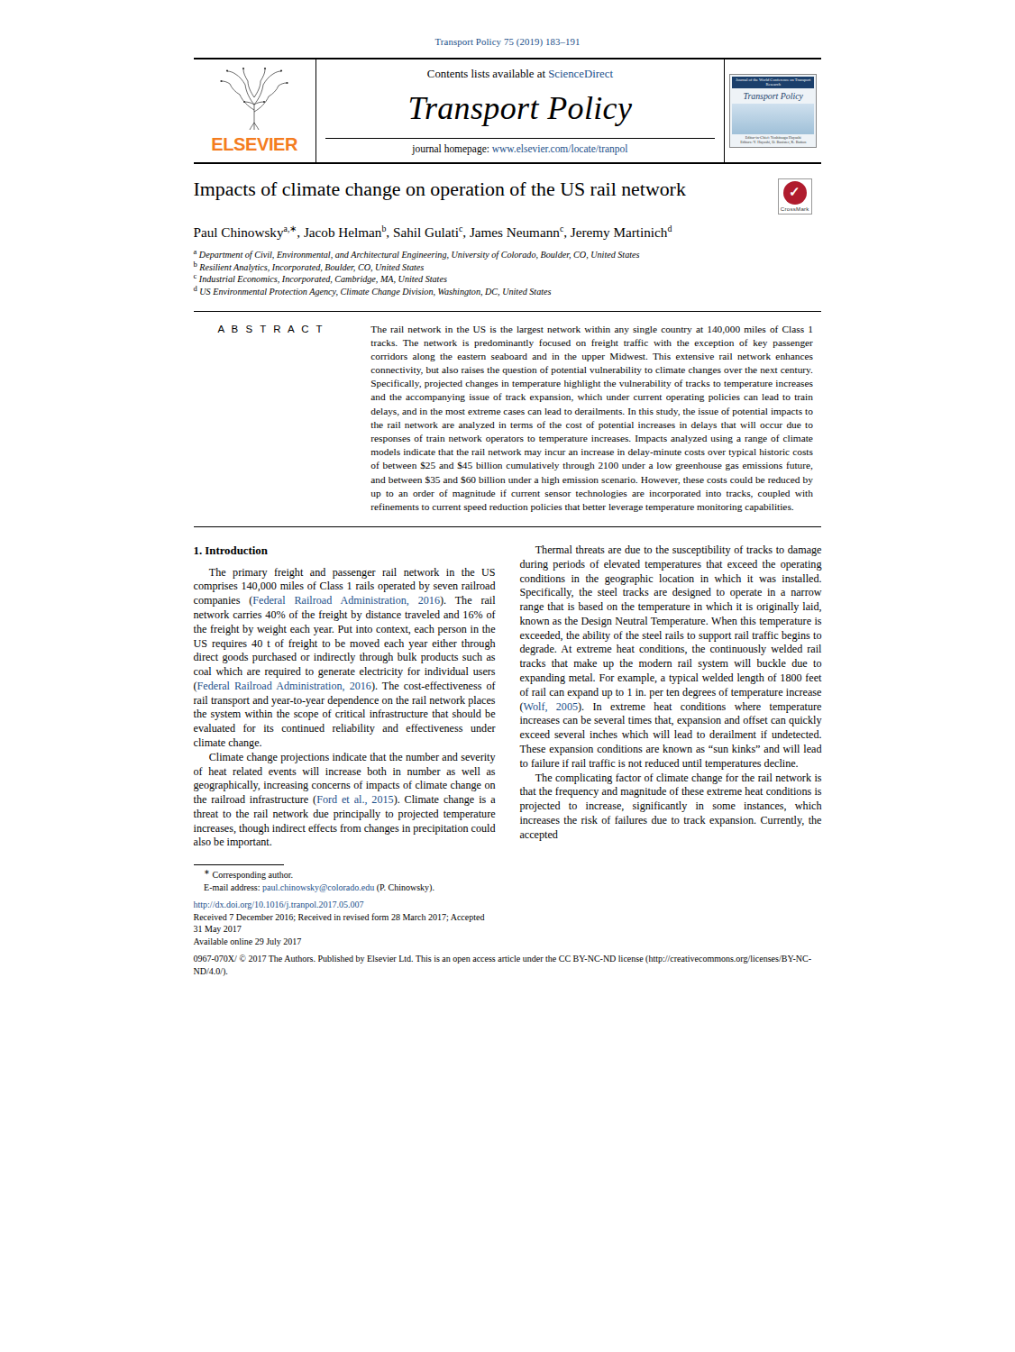Transport Policy 75 (2019) 183–191
ELSEVIER
Contents lists available at ScienceDirect
Transport Policy
journal homepage: www.elsevier.com/locate/tranpol
Journal of the World Conference on Transport Research
Transport Policy
Editor-in-Chief: Yoshitsugu Hayashi
Editors: Y. Hayashi, D. Banister, K. Button
Impacts of climate change on operation of the US rail network
✓
CrossMark
Paul Chinowskya,∗, Jacob Helmanb, Sahil Gulatic, James Neumannc, Jeremy Martinichd
a Department of Civil, Environmental, and Architectural Engineering, University of Colorado, Boulder, CO, United States
b Resilient Analytics, Incorporated, Boulder, CO, United States
c Industrial Economics, Incorporated, Cambridge, MA, United States
d US Environmental Protection Agency, Climate Change Division, Washington, DC, United States
A B S T R A C T
The rail network in the US is the largest network within any single country at 140,000 miles of Class 1 tracks. The network is predominantly focused on freight traffic with the exception of key passenger corridors along the eastern seaboard and in the upper Midwest. This extensive rail network enhances connectivity, but also raises the question of potential vulnerability to climate changes over the next century. Specifically, projected changes in temperature highlight the vulnerability of tracks to temperature increases and the accompanying issue of track expansion, which under current operating policies can lead to train delays, and in the most extreme cases can lead to derailments. In this study, the issue of potential impacts to the rail network are analyzed in terms of the cost of potential increases in delays that will occur due to responses of train network operators to temperature increases. Impacts analyzed using a range of climate models indicate that the rail network may incur an increase in delay-minute costs over typical historic costs of between $25 and $45 billion cumulatively through 2100 under a low greenhouse gas emissions future, and between $35 and $60 billion under a high emission scenario. However, these costs could be reduced by up to an order of magnitude if current sensor technologies are incorporated into tracks, coupled with refinements to current speed reduction policies that better leverage temperature monitoring capabilities.
1. Introduction
The primary freight and passenger rail network in the US comprises 140,000 miles of Class 1 rails operated by seven railroad companies (Federal Railroad Administration, 2016). The rail network carries 40% of the freight by distance traveled and 16% of the freight by weight each year. Put into context, each person in the US requires 40 t of freight to be moved each year either through direct goods purchased or indirectly through bulk products such as coal which are required to generate electricity for individual users (Federal Railroad Administration, 2016). The cost-effectiveness of rail transport and year-to-year dependence on the rail network places the system within the scope of critical infrastructure that should be evaluated for its continued reliability and effectiveness under climate change.
Climate change projections indicate that the number and severity of heat related events will increase both in number as well as geographically, increasing concerns of impacts of climate change on the railroad infrastructure (Ford et al., 2015). Climate change is a threat to the rail network due principally to projected temperature increases, though indirect effects from changes in precipitation could also be important.
Thermal threats are due to the susceptibility of tracks to damage during periods of elevated temperatures that exceed the operating conditions in the geographic location in which it was installed. Specifically, the steel tracks are designed to operate in a narrow range that is based on the temperature in which it is originally laid, known as the Design Neutral Temperature. When this temperature is exceeded, the ability of the steel rails to support rail traffic begins to degrade. At extreme heat conditions, the continuously welded rail tracks that make up the modern rail system will buckle due to expanding metal. For example, a typical welded length of 1800 feet of rail can expand up to 1 in. per ten degrees of temperature increase (Wolf, 2005). In extreme heat conditions where temperature increases can be several times that, expansion and offset can quickly exceed several inches which will lead to derailment if undetected. These expansion conditions are known as “sun kinks” and will lead to failure if rail traffic is not reduced until temperatures decline.
The complicating factor of climate change for the rail network is that the frequency and magnitude of these extreme heat conditions is projected to increase, significantly in some instances, which increases the risk of failures due to track expansion. Currently, the accepted
∗ Corresponding author.
E-mail address: paul.chinowsky@colorado.edu (P. Chinowsky).
http://dx.doi.org/10.1016/j.tranpol.2017.05.007
Received 7 December 2016; Received in revised form 28 March 2017; Accepted 31 May 2017
Available online 29 July 2017
0967-070X/ © 2017 The Authors. Published by Elsevier Ltd. This is an open access article under the CC BY-NC-ND license (http://creativecommons.org/licenses/BY-NC-ND/4.0/).